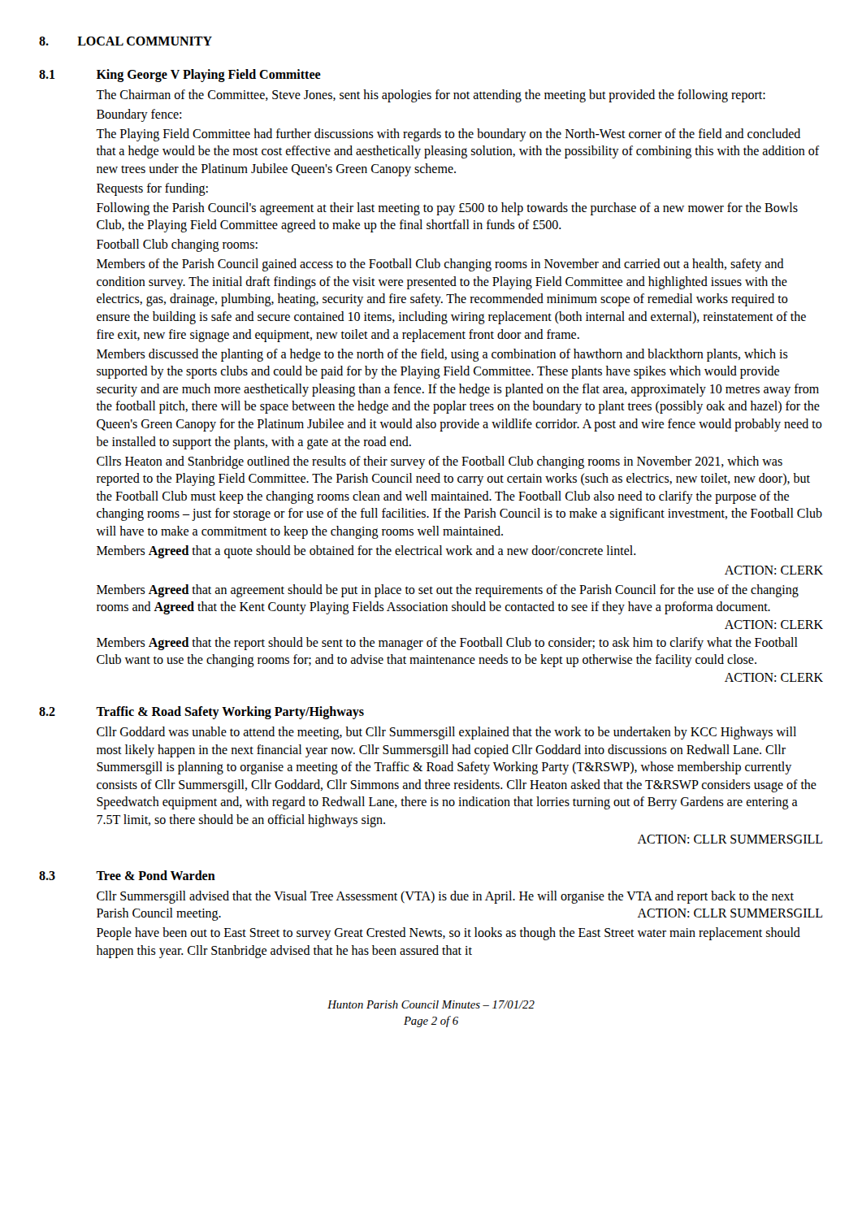8. LOCAL COMMUNITY
8.1
King George V Playing Field Committee
The Chairman of the Committee, Steve Jones, sent his apologies for not attending the meeting but provided the following report:
Boundary fence:
The Playing Field Committee had further discussions with regards to the boundary on the North-West corner of the field and concluded that a hedge would be the most cost effective and aesthetically pleasing solution, with the possibility of combining this with the addition of new trees under the Platinum Jubilee Queen's Green Canopy scheme.
Requests for funding:
Following the Parish Council's agreement at their last meeting to pay £500 to help towards the purchase of a new mower for the Bowls Club, the Playing Field Committee agreed to make up the final shortfall in funds of £500.
Football Club changing rooms:
Members of the Parish Council gained access to the Football Club changing rooms in November and carried out a health, safety and condition survey. The initial draft findings of the visit were presented to the Playing Field Committee and highlighted issues with the electrics, gas, drainage, plumbing, heating, security and fire safety. The recommended minimum scope of remedial works required to ensure the building is safe and secure contained 10 items, including wiring replacement (both internal and external), reinstatement of the fire exit, new fire signage and equipment, new toilet and a replacement front door and frame.
Members discussed the planting of a hedge to the north of the field, using a combination of hawthorn and blackthorn plants, which is supported by the sports clubs and could be paid for by the Playing Field Committee. These plants have spikes which would provide security and are much more aesthetically pleasing than a fence. If the hedge is planted on the flat area, approximately 10 metres away from the football pitch, there will be space between the hedge and the poplar trees on the boundary to plant trees (possibly oak and hazel) for the Queen's Green Canopy for the Platinum Jubilee and it would also provide a wildlife corridor. A post and wire fence would probably need to be installed to support the plants, with a gate at the road end.
Cllrs Heaton and Stanbridge outlined the results of their survey of the Football Club changing rooms in November 2021, which was reported to the Playing Field Committee. The Parish Council need to carry out certain works (such as electrics, new toilet, new door), but the Football Club must keep the changing rooms clean and well maintained. The Football Club also need to clarify the purpose of the changing rooms – just for storage or for use of the full facilities. If the Parish Council is to make a significant investment, the Football Club will have to make a commitment to keep the changing rooms well maintained.
Members Agreed that a quote should be obtained for the electrical work and a new door/concrete lintel.
ACTION: CLERK
Members Agreed that an agreement should be put in place to set out the requirements of the Parish Council for the use of the changing rooms and Agreed that the Kent County Playing Fields Association should be contacted to see if they have a proforma document. ACTION: CLERK
Members Agreed that the report should be sent to the manager of the Football Club to consider; to ask him to clarify what the Football Club want to use the changing rooms for; and to advise that maintenance needs to be kept up otherwise the facility could close. ACTION: CLERK
8.2
Traffic & Road Safety Working Party/Highways
Cllr Goddard was unable to attend the meeting, but Cllr Summersgill explained that the work to be undertaken by KCC Highways will most likely happen in the next financial year now. Cllr Summersgill had copied Cllr Goddard into discussions on Redwall Lane. Cllr Summersgill is planning to organise a meeting of the Traffic & Road Safety Working Party (T&RSWP), whose membership currently consists of Cllr Summersgill, Cllr Goddard, Cllr Simmons and three residents. Cllr Heaton asked that the T&RSWP considers usage of the Speedwatch equipment and, with regard to Redwall Lane, there is no indication that lorries turning out of Berry Gardens are entering a 7.5T limit, so there should be an official highways sign.
ACTION: CLLR SUMMERSGILL
8.3
Tree & Pond Warden
Cllr Summersgill advised that the Visual Tree Assessment (VTA) is due in April. He will organise the VTA and report back to the next Parish Council meeting. ACTION: CLLR SUMMERSGILL
People have been out to East Street to survey Great Crested Newts, so it looks as though the East Street water main replacement should happen this year. Cllr Stanbridge advised that he has been assured that it
Hunton Parish Council Minutes – 17/01/22
Page 2 of 6